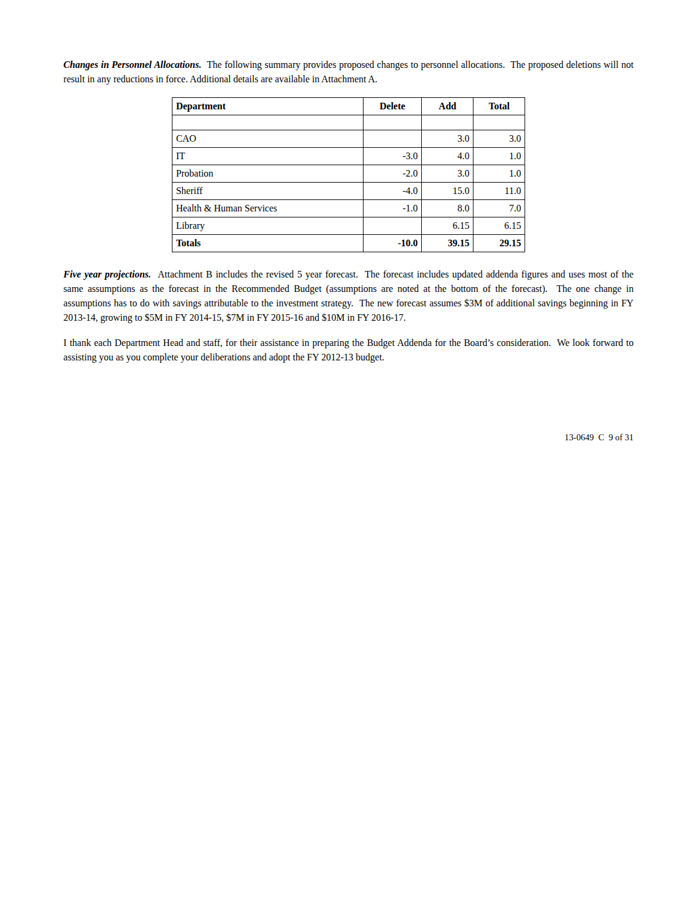Changes in Personnel Allocations. The following summary provides proposed changes to personnel allocations. The proposed deletions will not result in any reductions in force. Additional details are available in Attachment A.
| Department | Delete | Add | Total |
| --- | --- | --- | --- |
| CAO | | 3.0 | 3.0 |
| IT | -3.0 | 4.0 | 1.0 |
| Probation | -2.0 | 3.0 | 1.0 |
| Sheriff | -4.0 | 15.0 | 11.0 |
| Health & Human Services | -1.0 | 8.0 | 7.0 |
| Library | | 6.15 | 6.15 |
| Totals | -10.0 | 39.15 | 29.15 |
Five year projections. Attachment B includes the revised 5 year forecast. The forecast includes updated addenda figures and uses most of the same assumptions as the forecast in the Recommended Budget (assumptions are noted at the bottom of the forecast). The one change in assumptions has to do with savings attributable to the investment strategy. The new forecast assumes $3M of additional savings beginning in FY 2013-14, growing to $5M in FY 2014-15, $7M in FY 2015-16 and $10M in FY 2016-17.
I thank each Department Head and staff, for their assistance in preparing the Budget Addenda for the Board’s consideration. We look forward to assisting you as you complete your deliberations and adopt the FY 2012-13 budget.
13-0649 C 9 of 31